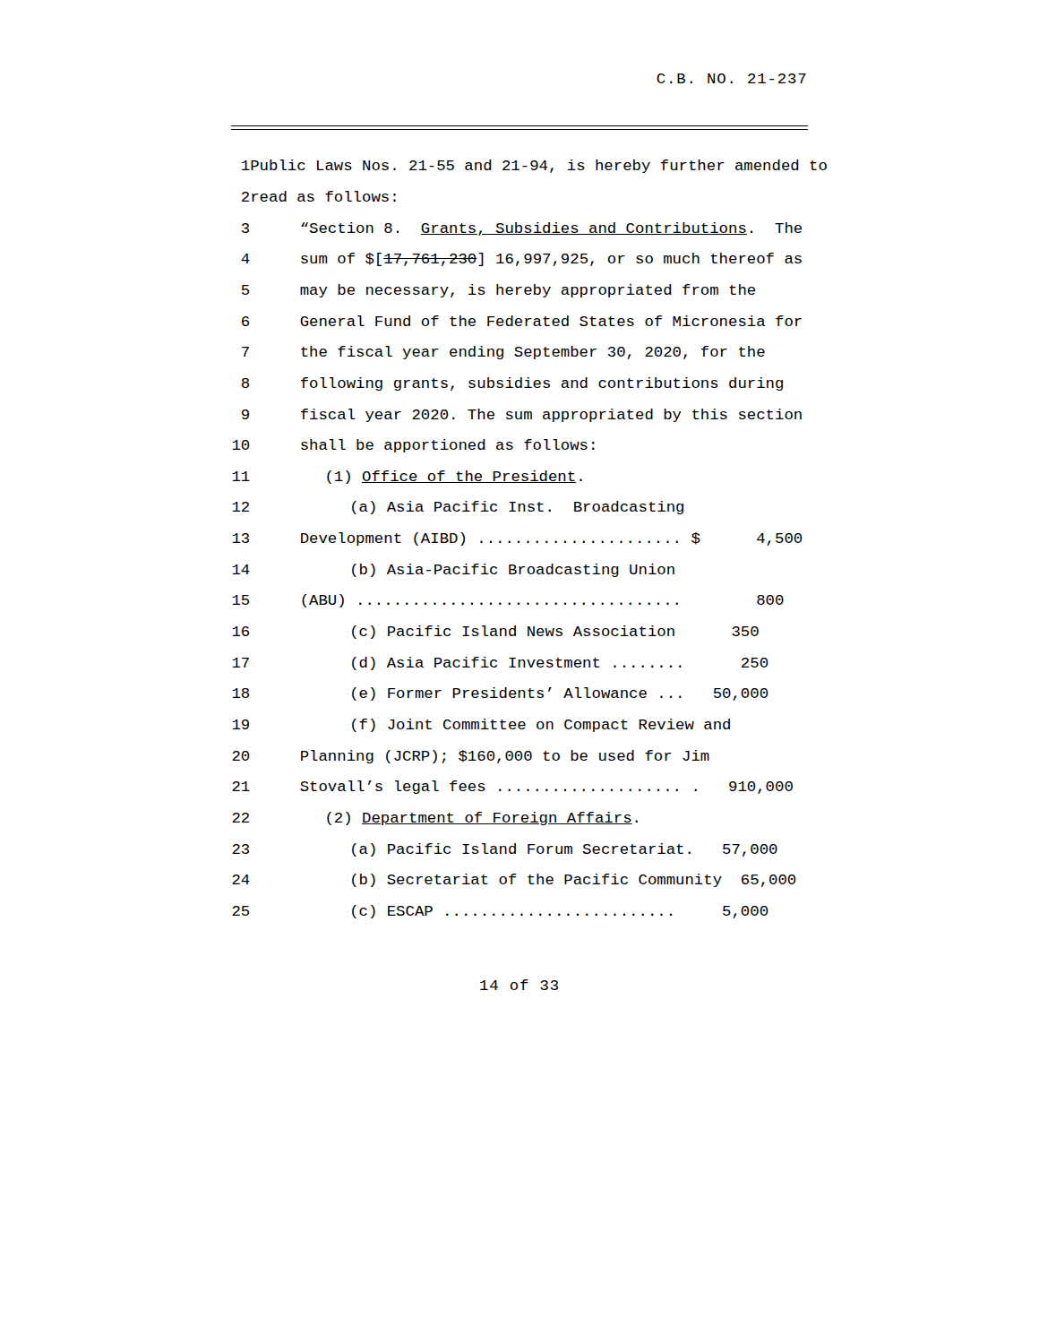C.B. NO. 21-237
| 1 | Public Laws Nos. 21-55 and 21-94, is hereby further amended to |
| 2 | read as follows: |
| 3 | “Section 8. Grants, Subsidies and Contributions . The |
| 4 | sum of $[ 17,761,230 ] 16,997,925, or so much thereof as |
| 5 | may be necessary, is hereby appropriated from the |
| 6 | General Fund of the Federated States of Micronesia for |
| 7 | the fiscal year ending September 30, 2020, for the |
| 8 | following grants, subsidies and contributions during |
| 9 | fiscal year 2020. The sum appropriated by this section |
| 10 | shall be apportioned as follows: |
| 11 | (1) Office of the President . |
| 12 | (a) Asia Pacific Inst. Broadcasting |
| 13 | Development (AIBD) ...................... $ 4,500 |
| 14 | (b) Asia-Pacific Broadcasting Union |
| 15 | (ABU) ................................... 800 |
| 16 | (c) Pacific Island News Association 350 |
| 17 | (d) Asia Pacific Investment ........ 250 |
| 18 | (e) Former Presidents’ Allowance ... 50,000 |
| 19 | (f) Joint Committee on Compact Review and |
| 20 | Planning (JCRP); $160,000 to be used for Jim |
| 21 | Stovall’s legal fees .................... . 910,000 |
| 22 | (2) Department of Foreign Affairs . |
| 23 | (a) Pacific Island Forum Secretariat. 57,000 |
| 24 | (b) Secretariat of the Pacific Community 65,000 |
| 25 | (c) ESCAP ......................... 5,000 |
14 of 33